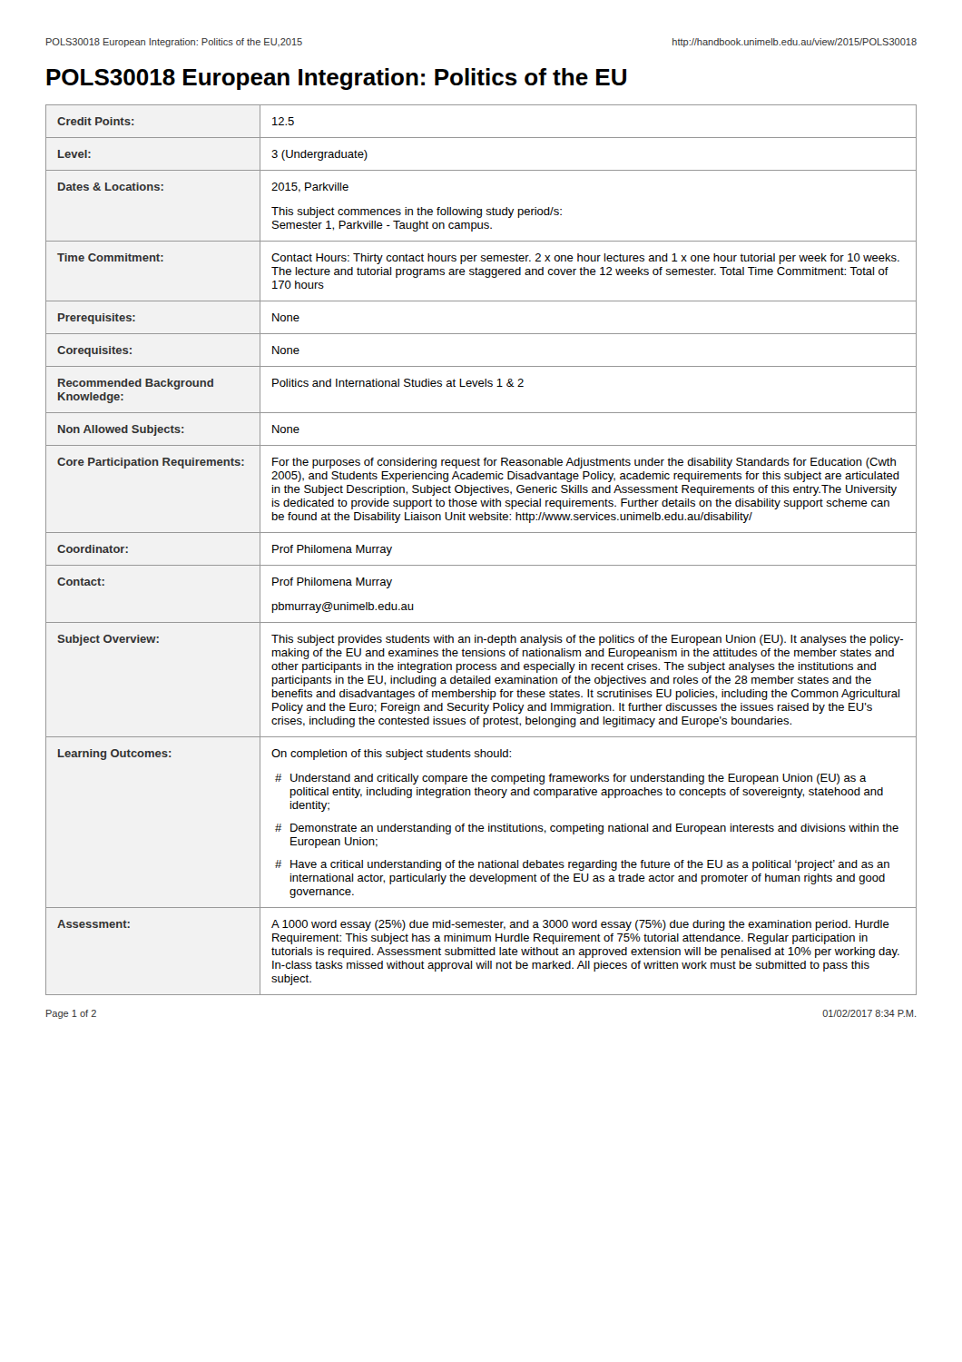POLS30018 European Integration: Politics of the EU,2015
http://handbook.unimelb.edu.au/view/2015/POLS30018
POLS30018 European Integration: Politics of the EU
| Credit Points: | 12.5 |
| Level: | 3 (Undergraduate) |
| Dates & Locations: | 2015, Parkville This subject commences in the following study period/s: Semester 1, Parkville - Taught on campus. |
| Time Commitment: | Contact Hours: Thirty contact hours per semester. 2 x one hour lectures and 1 x one hour tutorial per week for 10 weeks. The lecture and tutorial programs are staggered and cover the 12 weeks of semester. Total Time Commitment: Total of 170 hours |
| Prerequisites: | None |
| Corequisites: | None |
| Recommended Background Knowledge: | Politics and International Studies at Levels 1 & 2 |
| Non Allowed Subjects: | None |
| Core Participation Requirements: | For the purposes of considering request for Reasonable Adjustments under the disability Standards for Education (Cwth 2005), and Students Experiencing Academic Disadvantage Policy, academic requirements for this subject are articulated in the Subject Description, Subject Objectives, Generic Skills and Assessment Requirements of this entry.The University is dedicated to provide support to those with special requirements. Further details on the disability support scheme can be found at the Disability Liaison Unit website: http://www.services.unimelb.edu.au/disability/ |
| Coordinator: | Prof Philomena Murray |
| Contact: | Prof Philomena Murray pbmurray@unimelb.edu.au |
| Subject Overview: | This subject provides students with an in-depth analysis of the politics of the European Union (EU). It analyses the policy-making of the EU and examines the tensions of nationalism and Europeanism in the attitudes of the member states and other participants in the integration process and especially in recent crises. The subject analyses the institutions and participants in the EU, including a detailed examination of the objectives and roles of the 28 member states and the benefits and disadvantages of membership for these states. It scrutinises EU policies, including the Common Agricultural Policy and the Euro; Foreign and Security Policy and Immigration. It further discusses the issues raised by the EU's crises, including the contested issues of protest, belonging and legitimacy and Europe's boundaries. |
| Learning Outcomes: | On completion of this subject students should: Understand and critically compare the competing frameworks for understanding the European Union (EU) as a political entity, including integration theory and comparative approaches to concepts of sovereignty, statehood and identity; Demonstrate an understanding of the institutions, competing national and European interests and divisions within the European Union; Have a critical understanding of the national debates regarding the future of the EU as a political ‘project’ and as an international actor, particularly the development of the EU as a trade actor and promoter of human rights and good governance. |
| Assessment: | A 1000 word essay (25%) due mid-semester, and a 3000 word essay (75%) due during the examination period. Hurdle Requirement: This subject has a minimum Hurdle Requirement of 75% tutorial attendance. Regular participation in tutorials is required. Assessment submitted late without an approved extension will be penalised at 10% per working day. In-class tasks missed without approval will not be marked. All pieces of written work must be submitted to pass this subject. |
Page 1 of 2
01/02/2017 8:34 P.M.